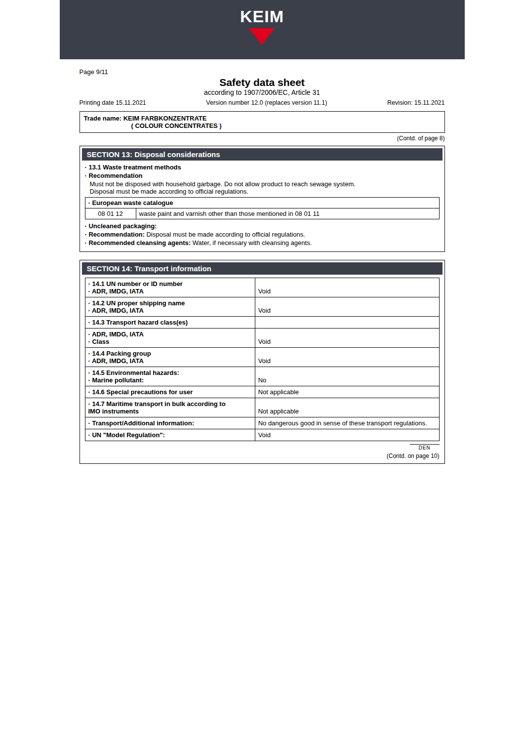KEIM
Page 9/11
Safety data sheet
according to 1907/2006/EC, Article 31
Printing date 15.11.2021 Version number 12.0 (replaces version 11.1) Revision: 15.11.2021
Trade name: KEIM FARBKONZENTRATE
( COLOUR CONCENTRATES )
(Contd. of page 8)
SECTION 13: Disposal considerations
· 13.1 Waste treatment methods
· Recommendation
Must not be disposed with household garbage. Do not allow product to reach sewage system.
Disposal must be made according to official regulations.
| · European waste catalogue |
| 08 01 12 | waste paint and varnish other than those mentioned in 08 01 11 |
· Uncleaned packaging:
· Recommendation: Disposal must be made according to official regulations.
· Recommended cleansing agents: Water, if necessary with cleansing agents.
SECTION 14: Transport information
| · 14.1 UN number or ID number · ADR, IMDG, IATA | Void |
| · 14.2 UN proper shipping name · ADR, IMDG, IATA | Void |
| · 14.3 Transport hazard class(es) | |
| · ADR, IMDG, IATA · Class | Void |
| · 14.4 Packing group · ADR, IMDG, IATA | Void |
| · 14.5 Environmental hazards: · Marine pollutant: | No |
| · 14.6 Special precautions for user | Not applicable |
| · 14.7 Maritime transport in bulk according to IMO instruments | Not applicable |
| · Transport/Additional information: | No dangerous good in sense of these transport regulations. |
| · UN "Model Regulation": | Void |
DEN (Contd. on page 10)